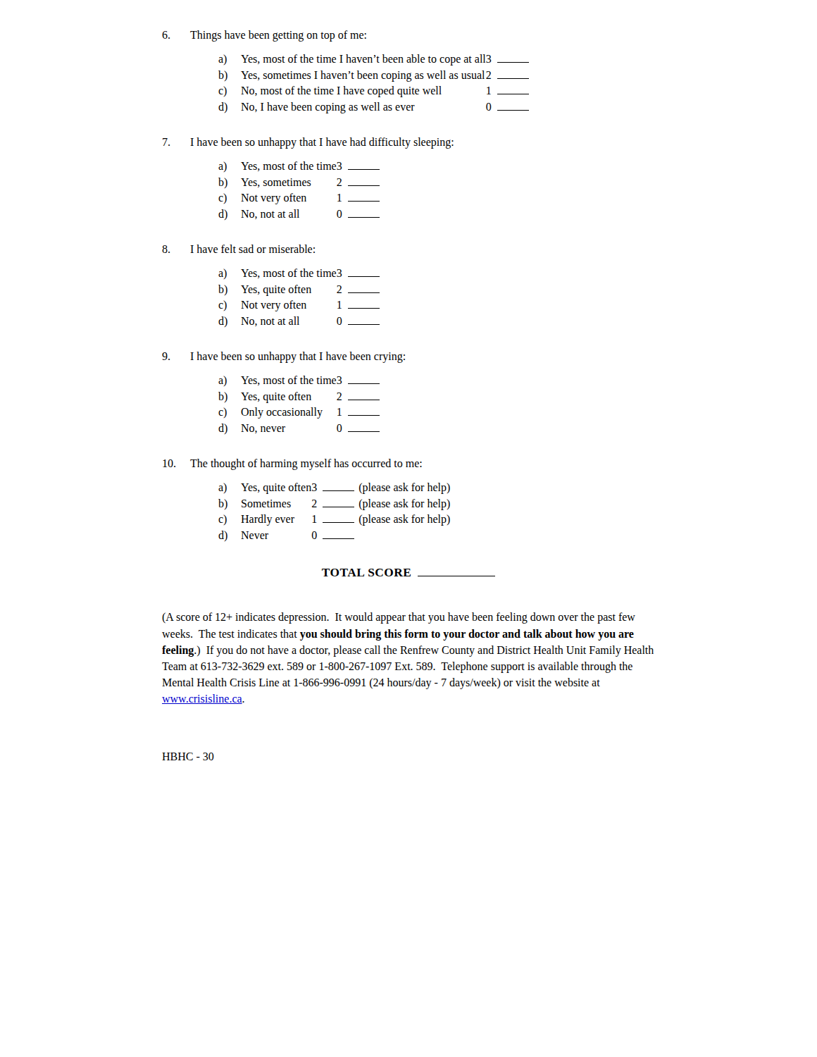Things have been getting on top of me:
| a) | Yes, most of the time I haven’t been able to cope at all | 3 |
| b) | Yes, sometimes I haven’t been coping as well as usual | 2 |
| c) | No, most of the time I have coped quite well | 1 |
| d) | No, I have been coping as well as ever | 0 |
I have been so unhappy that I have had difficulty sleeping:
| a) | Yes, most of the time | 3 |
| b) | Yes, sometimes | 2 |
| c) | Not very often | 1 |
| d) | No, not at all | 0 |
I have felt sad or miserable:
| a) | Yes, most of the time | 3 |
| b) | Yes, quite often | 2 |
| c) | Not very often | 1 |
| d) | No, not at all | 0 |
I have been so unhappy that I have been crying:
| a) | Yes, most of the time | 3 |
| b) | Yes, quite often | 2 |
| c) | Only occasionally | 1 |
| d) | No, never | 0 |
The thought of harming myself has occurred to me:
| a) | Yes, quite often | 3 (please ask for help) |
| b) | Sometimes | 2 (please ask for help) |
| c) | Hardly ever | 1 (please ask for help) |
| d) | Never | 0 |
TOTAL SCORE
(A score of 12+ indicates depression. It would appear that you have been feeling down over the past few weeks. The test indicates that you should bring this form to your doctor and talk about how you are feeling.) If you do not have a doctor, please call the Renfrew County and District Health Unit Family Health Team at 613-732-3629 ext. 589 or 1-800-267-1097 Ext. 589. Telephone support is available through the Mental Health Crisis Line at 1-866-996-0991 (24 hours/day - 7 days/week) or visit the website at www.crisisline.ca.
HBHC - 30